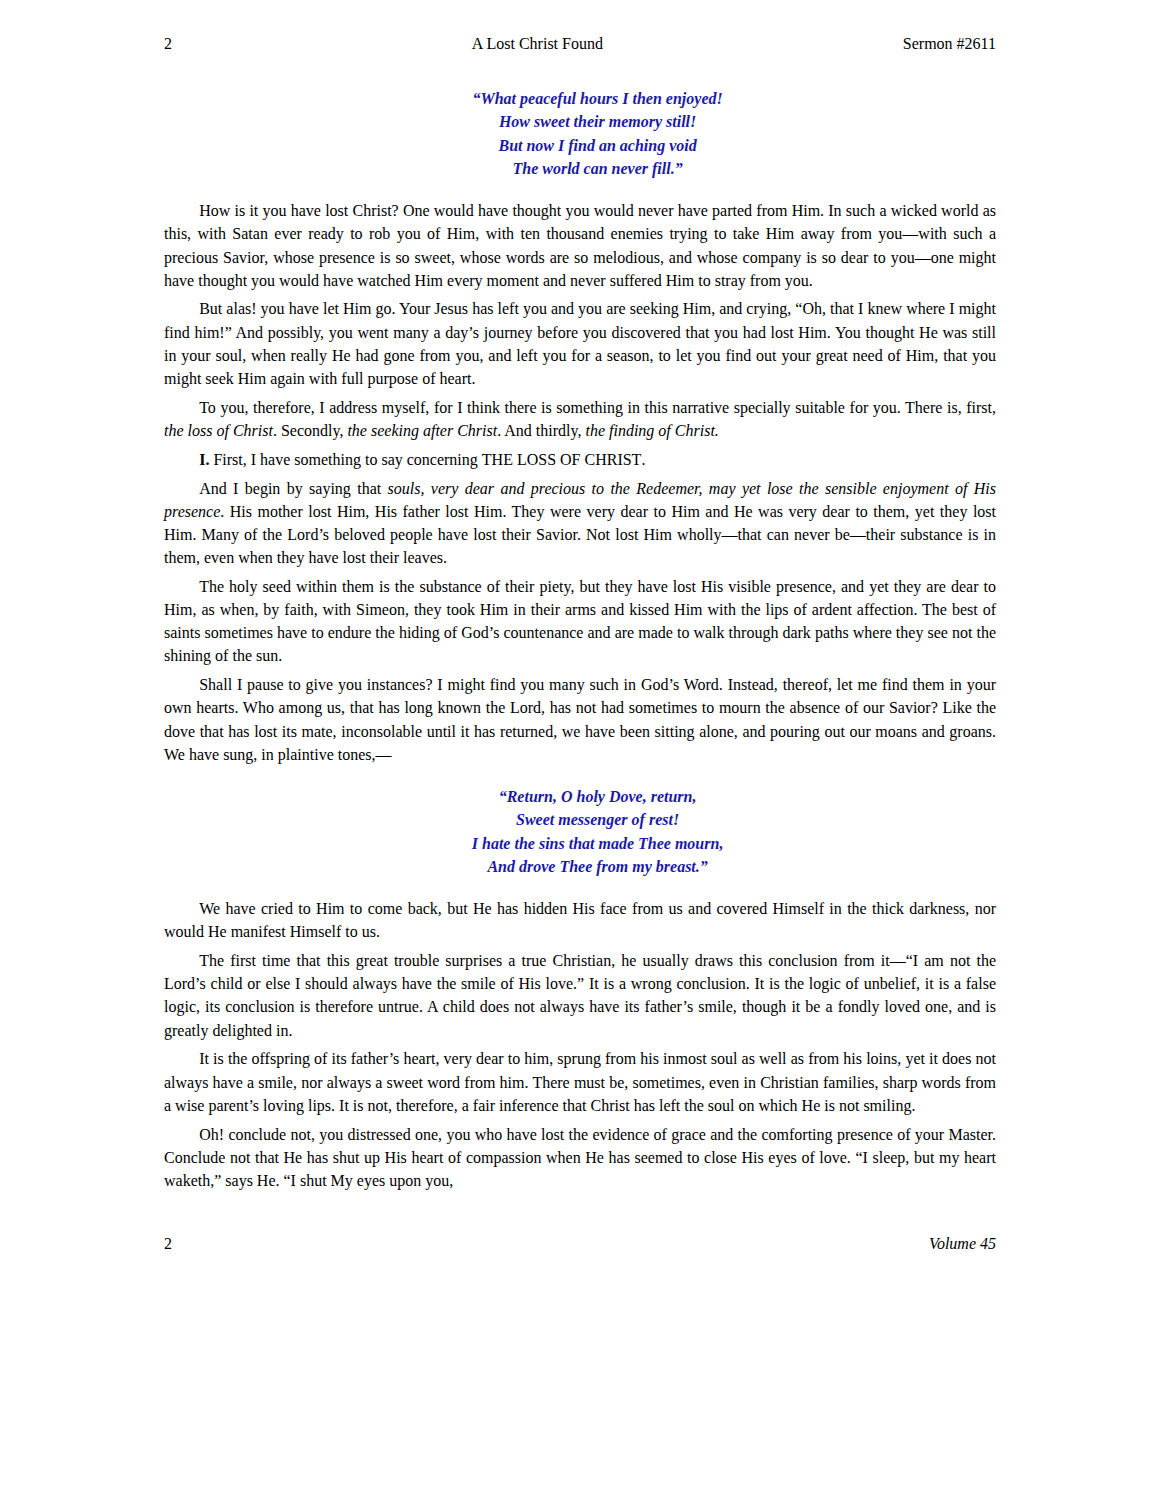2 A Lost Christ Found Sermon #2611
“What peaceful hours I then enjoyed!
How sweet their memory still!
But now I find an aching void
The world can never fill.”
How is it you have lost Christ? One would have thought you would never have parted from Him. In such a wicked world as this, with Satan ever ready to rob you of Him, with ten thousand enemies trying to take Him away from you—with such a precious Savior, whose presence is so sweet, whose words are so melodious, and whose company is so dear to you—one might have thought you would have watched Him every moment and never suffered Him to stray from you.
But alas! you have let Him go. Your Jesus has left you and you are seeking Him, and crying, “Oh, that I knew where I might find him!” And possibly, you went many a day’s journey before you discovered that you had lost Him. You thought He was still in your soul, when really He had gone from you, and left you for a season, to let you find out your great need of Him, that you might seek Him again with full purpose of heart.
To you, therefore, I address myself, for I think there is something in this narrative specially suitable for you. There is, first, the loss of Christ. Secondly, the seeking after Christ. And thirdly, the finding of Christ.
I. First, I have something to say concerning THE LOSS OF CHRIST.
And I begin by saying that souls, very dear and precious to the Redeemer, may yet lose the sensible enjoyment of His presence. His mother lost Him, His father lost Him. They were very dear to Him and He was very dear to them, yet they lost Him. Many of the Lord’s beloved people have lost their Savior. Not lost Him wholly—that can never be—their substance is in them, even when they have lost their leaves.
The holy seed within them is the substance of their piety, but they have lost His visible presence, and yet they are dear to Him, as when, by faith, with Simeon, they took Him in their arms and kissed Him with the lips of ardent affection. The best of saints sometimes have to endure the hiding of God’s countenance and are made to walk through dark paths where they see not the shining of the sun.
Shall I pause to give you instances? I might find you many such in God’s Word. Instead, thereof, let me find them in your own hearts. Who among us, that has long known the Lord, has not had sometimes to mourn the absence of our Savior? Like the dove that has lost its mate, inconsolable until it has returned, we have been sitting alone, and pouring out our moans and groans. We have sung, in plaintive tones,—
“Return, O holy Dove, return,
Sweet messenger of rest!
I hate the sins that made Thee mourn,
And drove Thee from my breast.”
We have cried to Him to come back, but He has hidden His face from us and covered Himself in the thick darkness, nor would He manifest Himself to us.
The first time that this great trouble surprises a true Christian, he usually draws this conclusion from it—“I am not the Lord’s child or else I should always have the smile of His love.” It is a wrong conclusion. It is the logic of unbelief, it is a false logic, its conclusion is therefore untrue. A child does not always have its father’s smile, though it be a fondly loved one, and is greatly delighted in.
It is the offspring of its father’s heart, very dear to him, sprung from his inmost soul as well as from his loins, yet it does not always have a smile, nor always a sweet word from him. There must be, sometimes, even in Christian families, sharp words from a wise parent’s loving lips. It is not, therefore, a fair inference that Christ has left the soul on which He is not smiling.
Oh! conclude not, you distressed one, you who have lost the evidence of grace and the comforting presence of your Master. Conclude not that He has shut up His heart of compassion when He has seemed to close His eyes of love. “I sleep, but my heart waketh,” says He. “I shut My eyes upon you,
2 Volume 45